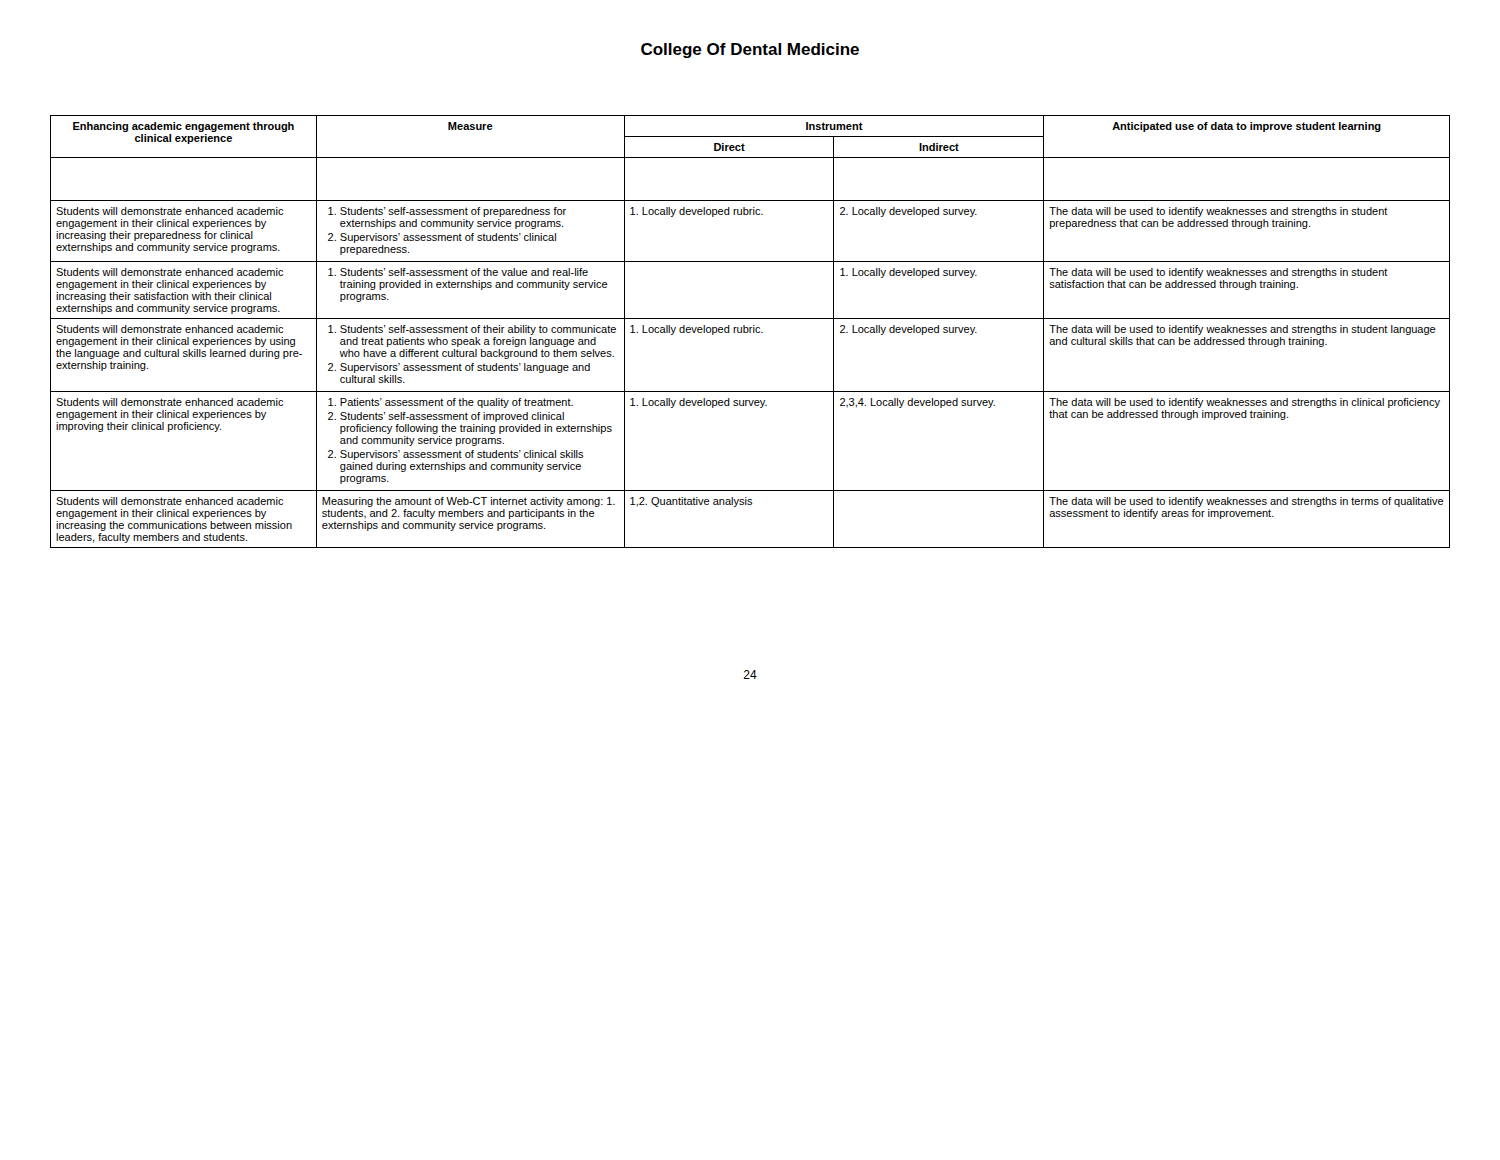College Of Dental Medicine
| Enhancing academic engagement through clinical experience | Measure | Instrument | Anticipated use of data to improve student learning |
| --- | --- | --- | --- |
| Direct | Indirect |
| Students will demonstrate enhanced academic engagement in their clinical experiences by increasing their preparedness for clinical externships and community service programs. | Students’ self-assessment of preparedness for externships and community service programs. Supervisors’ assessment of students’ clinical preparedness. | 1. Locally developed rubric. | 2. Locally developed survey. | The data will be used to identify weaknesses and strengths in student preparedness that can be addressed through training. |
| Students will demonstrate enhanced academic engagement in their clinical experiences by increasing their satisfaction with their clinical externships and community service programs. | Students’ self-assessment of the value and real-life training provided in externships and community service programs. | | 1. Locally developed survey. | The data will be used to identify weaknesses and strengths in student satisfaction that can be addressed through training. |
| Students will demonstrate enhanced academic engagement in their clinical experiences by using the language and cultural skills learned during pre-externship training. | Students’ self-assessment of their ability to communicate and treat patients who speak a foreign language and who have a different cultural background to them selves. Supervisors’ assessment of students’ language and cultural skills. | 1. Locally developed rubric. | 2. Locally developed survey. | The data will be used to identify weaknesses and strengths in student language and cultural skills that can be addressed through training. |
| Students will demonstrate enhanced academic engagement in their clinical experiences by improving their clinical proficiency. | Patients’ assessment of the quality of treatment. Students’ self-assessment of improved clinical proficiency following the training provided in externships and community service programs. Supervisors’ assessment of students’ clinical skills gained during externships and community service programs. | 1. Locally developed survey. | 2,3,4. Locally developed survey. | The data will be used to identify weaknesses and strengths in clinical proficiency that can be addressed through improved training. |
| Students will demonstrate enhanced academic engagement in their clinical experiences by increasing the communications between mission leaders, faculty members and students. | Measuring the amount of Web-CT internet activity among: 1. students, and 2. faculty members and participants in the externships and community service programs. | 1,2. Quantitative analysis | | The data will be used to identify weaknesses and strengths in terms of qualitative assessment to identify areas for improvement. |
24